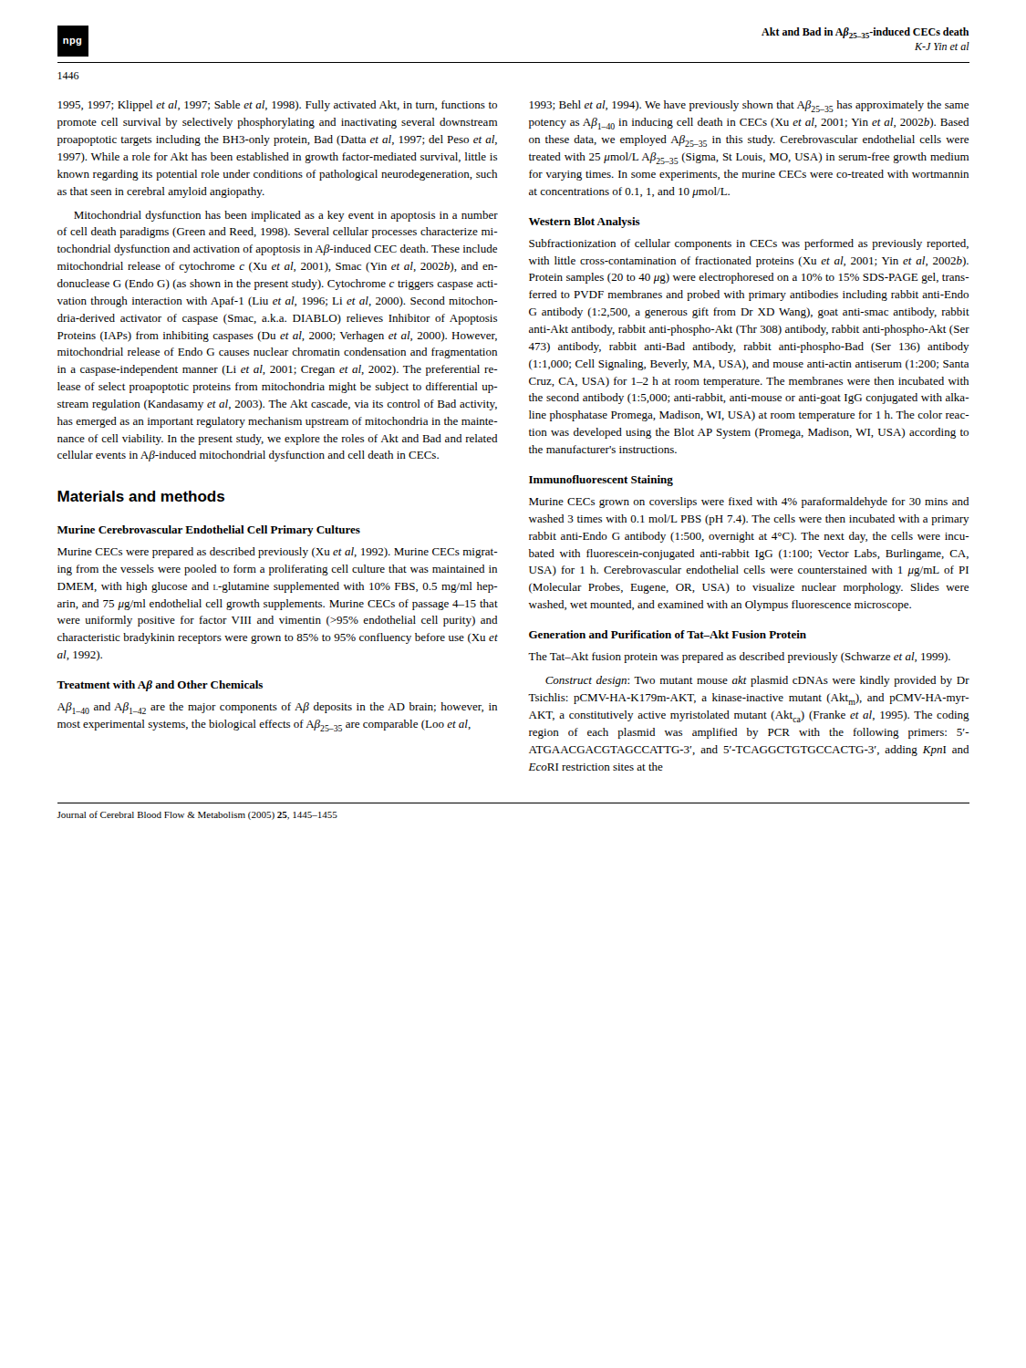npg
Akt and Bad in Aβ25–35-induced CECs death
K-J Yin et al
1446
1995, 1997; Klippel et al, 1997; Sable et al, 1998). Fully activated Akt, in turn, functions to promote cell survival by selectively phosphorylating and inactivating several downstream proapoptotic targets including the BH3-only protein, Bad (Datta et al, 1997; del Peso et al, 1997). While a role for Akt has been established in growth factor-mediated survival, little is known regarding its potential role under conditions of pathological neurodegeneration, such as that seen in cerebral amyloid angiopathy.
Mitochondrial dysfunction has been implicated as a key event in apoptosis in a number of cell death paradigms (Green and Reed, 1998). Several cellular processes characterize mitochondrial dysfunction and activation of apoptosis in Aβ-induced CEC death. These include mitochondrial release of cytochrome c (Xu et al, 2001), Smac (Yin et al, 2002b), and endonuclease G (Endo G) (as shown in the present study). Cytochrome c triggers caspase activation through interaction with Apaf-1 (Liu et al, 1996; Li et al, 2000). Second mitochondria-derived activator of caspase (Smac, a.k.a. DIABLO) relieves Inhibitor of Apoptosis Proteins (IAPs) from inhibiting caspases (Du et al, 2000; Verhagen et al, 2000). However, mitochondrial release of Endo G causes nuclear chromatin condensation and fragmentation in a caspase-independent manner (Li et al, 2001; Cregan et al, 2002). The preferential release of select proapoptotic proteins from mitochondria might be subject to differential upstream regulation (Kandasamy et al, 2003). The Akt cascade, via its control of Bad activity, has emerged as an important regulatory mechanism upstream of mitochondria in the maintenance of cell viability. In the present study, we explore the roles of Akt and Bad and related cellular events in Aβ-induced mitochondrial dysfunction and cell death in CECs.
Materials and methods
Murine Cerebrovascular Endothelial Cell Primary Cultures
Murine CECs were prepared as described previously (Xu et al, 1992). Murine CECs migrating from the vessels were pooled to form a proliferating cell culture that was maintained in DMEM, with high glucose and l-glutamine supplemented with 10% FBS, 0.5 mg/ml heparin, and 75 μg/ml endothelial cell growth supplements. Murine CECs of passage 4–15 that were uniformly positive for factor VIII and vimentin (>95% endothelial cell purity) and characteristic bradykinin receptors were grown to 85% to 95% confluency before use (Xu et al, 1992).
Treatment with Aβ and Other Chemicals
Aβ1–40 and Aβ1–42 are the major components of Aβ deposits in the AD brain; however, in most experimental systems, the biological effects of Aβ25–35 are comparable (Loo et al,
1993; Behl et al, 1994). We have previously shown that Aβ25–35 has approximately the same potency as Aβ1–40 in inducing cell death in CECs (Xu et al, 2001; Yin et al, 2002b). Based on these data, we employed Aβ25–35 in this study. Cerebrovascular endothelial cells were treated with 25 μmol/L Aβ25–35 (Sigma, St Louis, MO, USA) in serum-free growth medium for varying times. In some experiments, the murine CECs were co-treated with wortmannin at concentrations of 0.1, 1, and 10 μmol/L.
Western Blot Analysis
Subfractionization of cellular components in CECs was performed as previously reported, with little cross-contamination of fractionated proteins (Xu et al, 2001; Yin et al, 2002b). Protein samples (20 to 40 μg) were electrophoresed on a 10% to 15% SDS-PAGE gel, transferred to PVDF membranes and probed with primary antibodies including rabbit anti-Endo G antibody (1:2,500, a generous gift from Dr XD Wang), goat anti-smac antibody, rabbit anti-Akt antibody, rabbit anti-phospho-Akt (Thr 308) antibody, rabbit anti-phospho-Akt (Ser 473) antibody, rabbit anti-Bad antibody, rabbit anti-phospho-Bad (Ser 136) antibody (1:1,000; Cell Signaling, Beverly, MA, USA), and mouse anti-actin antiserum (1:200; Santa Cruz, CA, USA) for 1–2 h at room temperature. The membranes were then incubated with the second antibody (1:5,000; anti-rabbit, anti-mouse or anti-goat IgG conjugated with alkaline phosphatase Promega, Madison, WI, USA) at room temperature for 1 h. The color reaction was developed using the Blot AP System (Promega, Madison, WI, USA) according to the manufacturer's instructions.
Immunofluorescent Staining
Murine CECs grown on coverslips were fixed with 4% paraformaldehyde for 30 mins and washed 3 times with 0.1 mol/L PBS (pH 7.4). The cells were then incubated with a primary rabbit anti-Endo G antibody (1:500, overnight at 4°C). The next day, the cells were incubated with fluorescein-conjugated anti-rabbit IgG (1:100; Vector Labs, Burlingame, CA, USA) for 1 h. Cerebrovascular endothelial cells were counterstained with 1 μg/mL of PI (Molecular Probes, Eugene, OR, USA) to visualize nuclear morphology. Slides were washed, wet mounted, and examined with an Olympus fluorescence microscope.
Generation and Purification of Tat–Akt Fusion Protein
The Tat–Akt fusion protein was prepared as described previously (Schwarze et al, 1999).
Construct design: Two mutant mouse akt plasmid cDNAs were kindly provided by Dr Tsichlis: pCMV-HA-K179m-AKT, a kinase-inactive mutant (Aktm), and pCMV-HA-myr-AKT, a constitutively active myristolated mutant (Aktca) (Franke et al, 1995). The coding region of each plasmid was amplified by PCR with the following primers: 5′-ATGAACGACGTAGCCATTG-3′, and 5′-TCAGGCTGTGCCACTG-3′, adding Kpn I and Eco RI restriction sites at the
Journal of Cerebral Blood Flow & Metabolism (2005) 25, 1445–1455